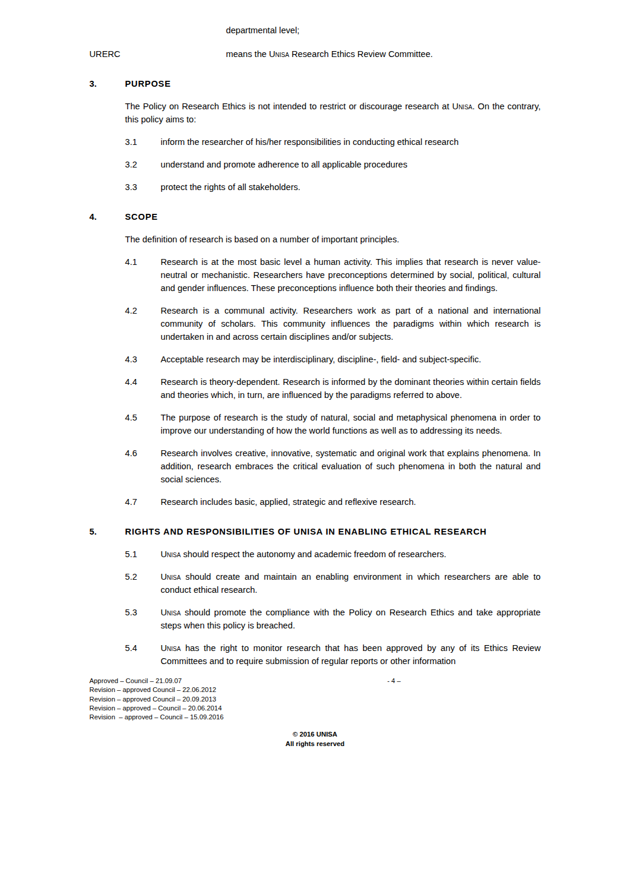departmental level;
URERC
means the Unisa Research Ethics Review Committee.
3.
PURPOSE
The Policy on Research Ethics is not intended to restrict or discourage research at Unisa. On the contrary, this policy aims to:
3.1
inform the researcher of his/her responsibilities in conducting ethical research
3.2
understand and promote adherence to all applicable procedures
3.3
protect the rights of all stakeholders.
4.
SCOPE
The definition of research is based on a number of important principles.
4.1
Research is at the most basic level a human activity. This implies that research is never value-neutral or mechanistic. Researchers have preconceptions determined by social, political, cultural and gender influences. These preconceptions influence both their theories and findings.
4.2
Research is a communal activity. Researchers work as part of a national and international community of scholars. This community influences the paradigms within which research is undertaken in and across certain disciplines and/or subjects.
4.3
Acceptable research may be interdisciplinary, discipline-, field- and subject-specific.
4.4
Research is theory-dependent. Research is informed by the dominant theories within certain fields and theories which, in turn, are influenced by the paradigms referred to above.
4.5
The purpose of research is the study of natural, social and metaphysical phenomena in order to improve our understanding of how the world functions as well as to addressing its needs.
4.6
Research involves creative, innovative, systematic and original work that explains phenomena. In addition, research embraces the critical evaluation of such phenomena in both the natural and social sciences.
4.7
Research includes basic, applied, strategic and reflexive research.
5.
RIGHTS AND RESPONSIBILITIES OF UNISA IN ENABLING ETHICAL RESEARCH
5.1
Unisa should respect the autonomy and academic freedom of researchers.
5.2
Unisa should create and maintain an enabling environment in which researchers are able to conduct ethical research.
5.3
Unisa should promote the compliance with the Policy on Research Ethics and take appropriate steps when this policy is breached.
5.4
Unisa has the right to monitor research that has been approved by any of its Ethics Review Committees and to require submission of regular reports or other information
Approved – Council – 21.09.07
Revision – approved Council – 22.06.2012
Revision – approved Council – 20.09.2013
Revision – approved – Council – 20.06.2014
Revision – approved – Council – 15.09.2016
- 4 –
© 2016 UNISA
All rights reserved